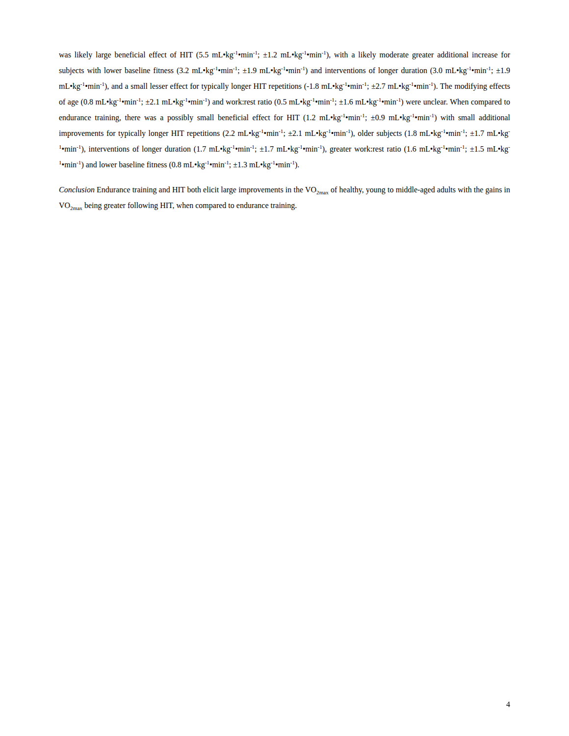was likely large beneficial effect of HIT (5.5 mL•kg-1•min-1; ±1.2 mL•kg-1•min-1), with a likely moderate greater additional increase for subjects with lower baseline fitness (3.2 mL•kg-1•min-1; ±1.9 mL•kg-1•min-1) and interventions of longer duration (3.0 mL•kg-1•min-1; ±1.9 mL•kg-1•min-1), and a small lesser effect for typically longer HIT repetitions (-1.8 mL•kg-1•min-1; ±2.7 mL•kg-1•min-1). The modifying effects of age (0.8 mL•kg-1•min-1; ±2.1 mL•kg-1•min-1) and work:rest ratio (0.5 mL•kg-1•min-1; ±1.6 mL•kg-1•min-1) were unclear. When compared to endurance training, there was a possibly small beneficial effect for HIT (1.2 mL•kg-1•min-1; ±0.9 mL•kg-1•min-1) with small additional improvements for typically longer HIT repetitions (2.2 mL•kg-1•min-1; ±2.1 mL•kg-1•min-1), older subjects (1.8 mL•kg-1•min-1; ±1.7 mL•kg-1•min-1), interventions of longer duration (1.7 mL•kg-1•min-1; ±1.7 mL•kg-1•min-1), greater work:rest ratio (1.6 mL•kg-1•min-1; ±1.5 mL•kg-1•min-1) and lower baseline fitness (0.8 mL•kg-1•min-1; ±1.3 mL•kg-1•min-1).
Conclusion Endurance training and HIT both elicit large improvements in the VO2max of healthy, young to middle-aged adults with the gains in VO2max being greater following HIT, when compared to endurance training.
4